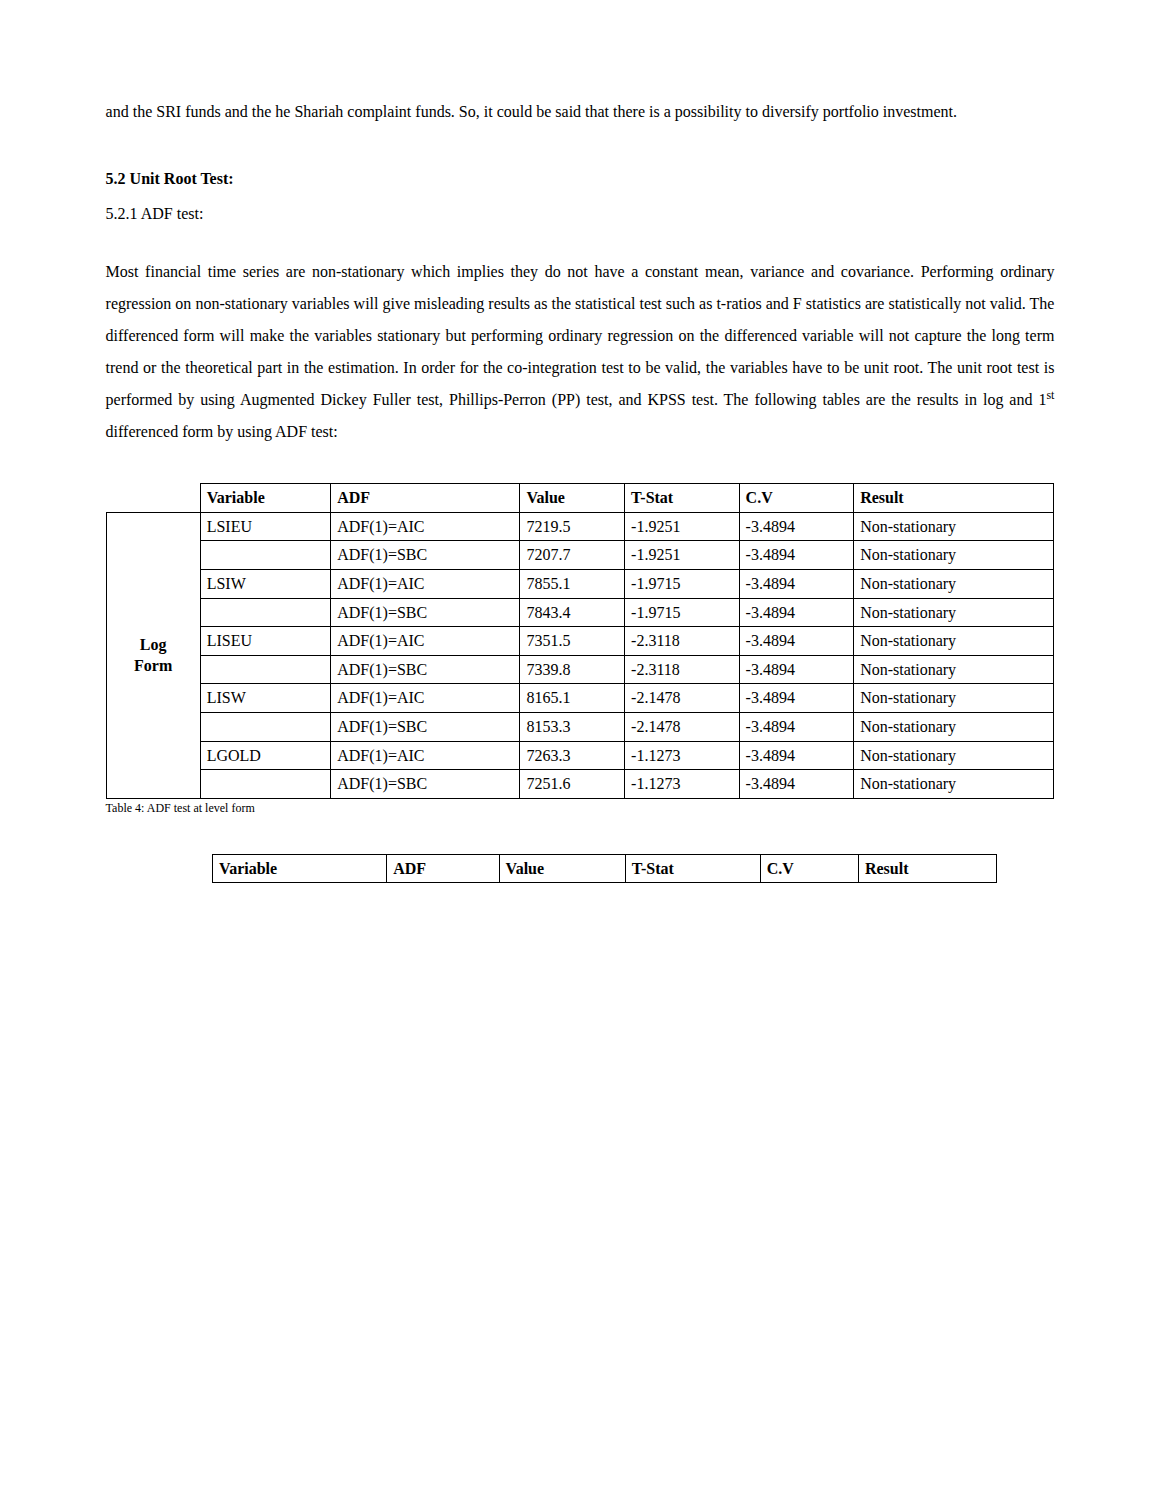and the SRI funds and the he Shariah complaint funds. So, it could be said that there is a possibility to diversify portfolio investment.
5.2 Unit Root Test:
5.2.1 ADF test:
Most financial time series are non-stationary which implies they do not have a constant mean, variance and covariance. Performing ordinary regression on non-stationary variables will give misleading results as the statistical test such as t-ratios and F statistics are statistically not valid. The differenced form will make the variables stationary but performing ordinary regression on the differenced variable will not capture the long term trend or the theoretical part in the estimation. In order for the co-integration test to be valid, the variables have to be unit root. The unit root test is performed by using Augmented Dickey Fuller test, Phillips-Perron (PP) test, and KPSS test. The following tables are the results in log and 1st differenced form by using ADF test:
| | Variable | ADF | Value | T-Stat | C.V | Result |
| Log Form | LSIEU | ADF(1)=AIC | 7219.5 | -1.9251 | -3.4894 | Non-stationary |
| | ADF(1)=SBC | 7207.7 | -1.9251 | -3.4894 | Non-stationary |
| LSIW | ADF(1)=AIC | 7855.1 | -1.9715 | -3.4894 | Non-stationary |
| | ADF(1)=SBC | 7843.4 | -1.9715 | -3.4894 | Non-stationary |
| LISEU | ADF(1)=AIC | 7351.5 | -2.3118 | -3.4894 | Non-stationary |
| | ADF(1)=SBC | 7339.8 | -2.3118 | -3.4894 | Non-stationary |
| LISW | ADF(1)=AIC | 8165.1 | -2.1478 | -3.4894 | Non-stationary |
| | ADF(1)=SBC | 8153.3 | -2.1478 | -3.4894 | Non-stationary |
| LGOLD | ADF(1)=AIC | 7263.3 | -1.1273 | -3.4894 | Non-stationary |
| | ADF(1)=SBC | 7251.6 | -1.1273 | -3.4894 | Non-stationary |
Table 4: ADF test at level form
| | Variable | ADF | Value | T-Stat | C.V | Result |